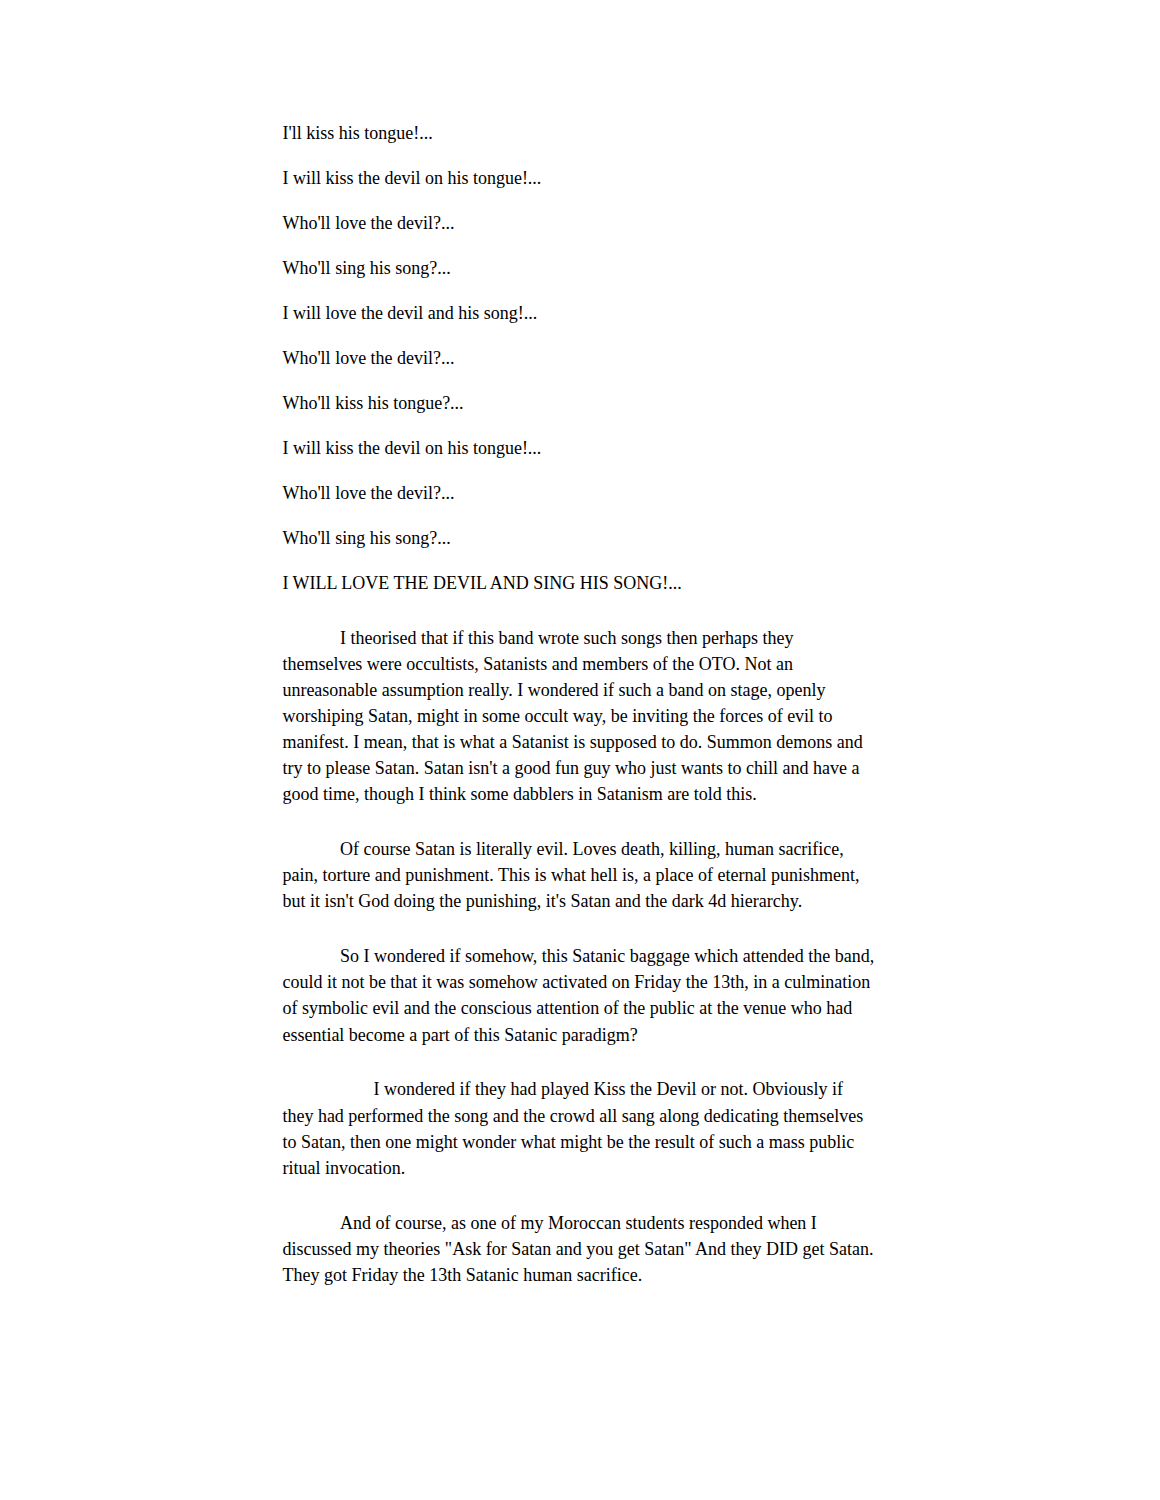I'll kiss his tongue!...
I will kiss the devil on his tongue!...
Who'll love the devil?...
Who'll sing his song?...
I will love the devil and his song!...
Who'll love the devil?...
Who'll kiss his tongue?...
I will kiss the devil on his tongue!...
Who'll love the devil?...
Who'll sing his song?...
I WILL LOVE THE DEVIL AND SING HIS SONG!...
I theorised that if this band wrote such songs then perhaps they themselves were occultists, Satanists and members of the OTO. Not an unreasonable assumption really. I wondered if such a band on stage, openly worshiping Satan, might in some occult way, be inviting the forces of evil to manifest. I mean, that is what a Satanist is supposed to do. Summon demons and try to please Satan. Satan isn't a good fun guy who just wants to chill and have a good time, though I think some dabblers in Satanism are told this.
Of course Satan is literally evil. Loves death, killing, human sacrifice, pain, torture and punishment. This is what hell is, a place of eternal punishment, but it isn't God doing the punishing, it's Satan and the dark 4d hierarchy.
So I wondered if somehow, this Satanic baggage which attended the band, could it not be that it was somehow activated on Friday the 13th, in a culmination of symbolic evil and the conscious attention of the public at the venue who had essential become a part of this Satanic paradigm?
I wondered if they had played Kiss the Devil or not. Obviously if they had performed the song and the crowd all sang along dedicating themselves to Satan, then one might wonder what might be the result of such a mass public ritual invocation.
And of course, as one of my Moroccan students responded when I discussed my theories "Ask for Satan and you get Satan" And they DID get Satan. They got Friday the 13th Satanic human sacrifice.